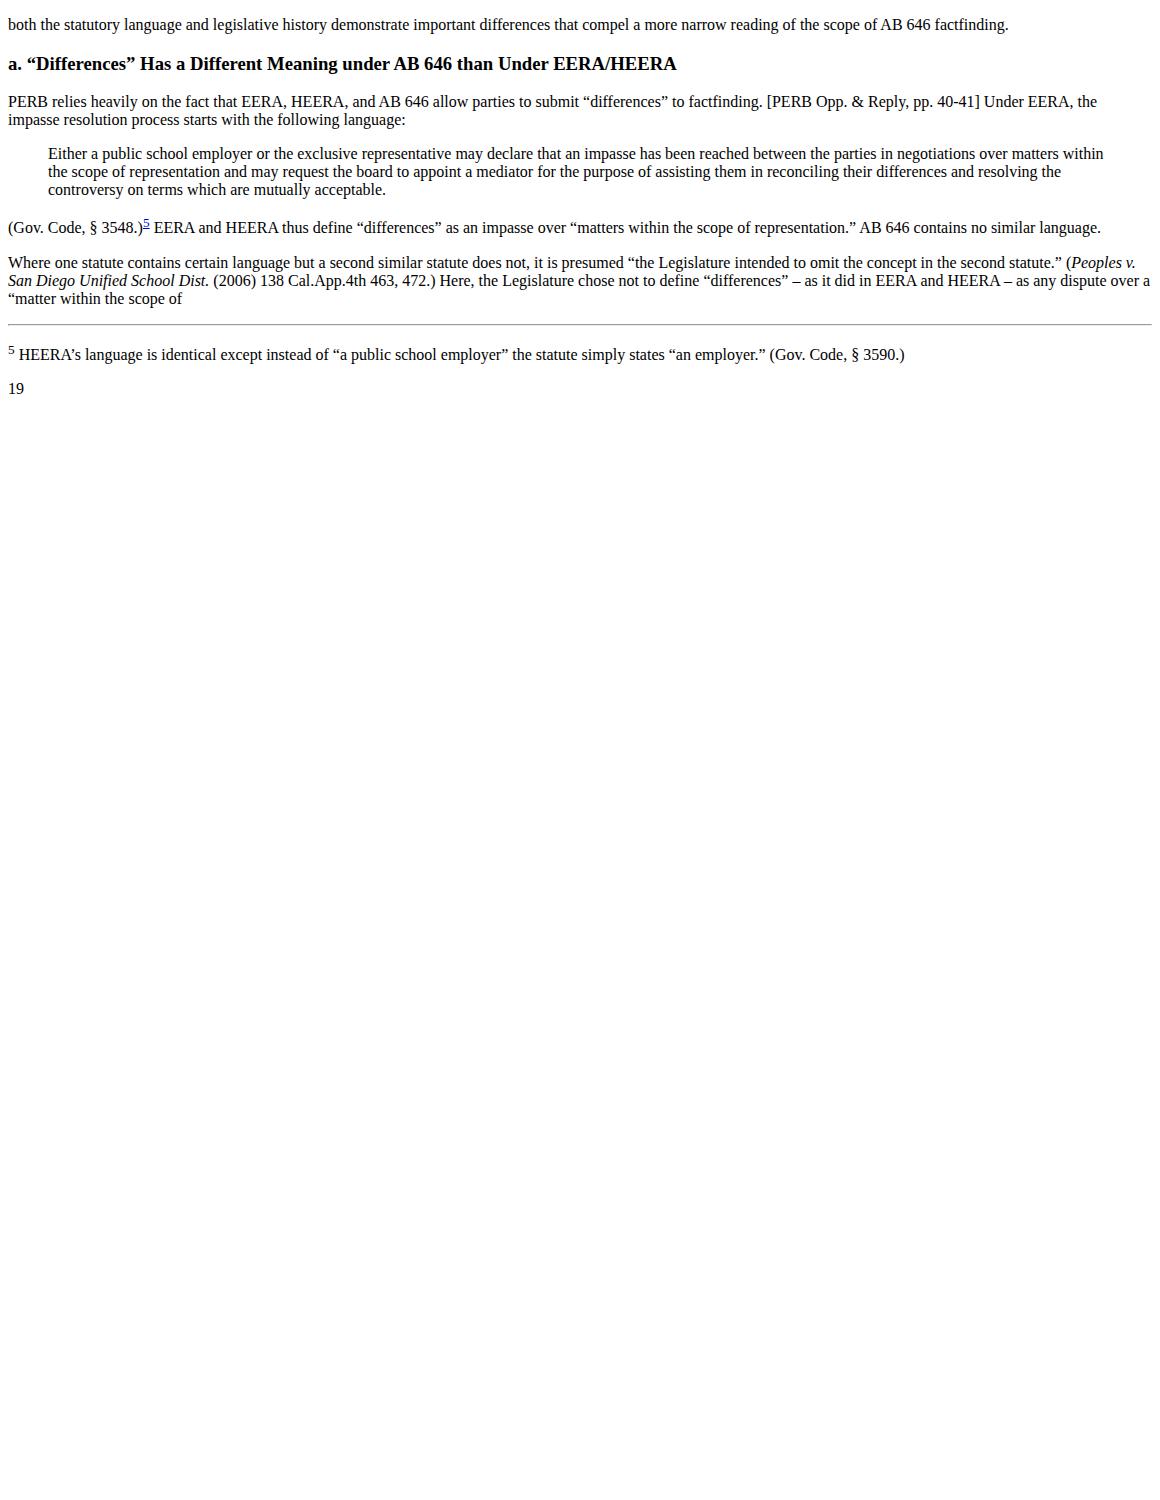both the statutory language and legislative history demonstrate important differences that compel a more narrow reading of the scope of AB 646 factfinding.
a. “Differences” Has a Different Meaning under AB 646 than Under EERA/HEERA
PERB relies heavily on the fact that EERA, HEERA, and AB 646 allow parties to submit “differences” to factfinding. [PERB Opp. & Reply, pp. 40-41] Under EERA, the impasse resolution process starts with the following language:
Either a public school employer or the exclusive representative may declare that an impasse has been reached between the parties in negotiations over matters within the scope of representation and may request the board to appoint a mediator for the purpose of assisting them in reconciling their differences and resolving the controversy on terms which are mutually acceptable.
(Gov. Code, § 3548.)5 EERA and HEERA thus define “differences” as an impasse over “matters within the scope of representation.” AB 646 contains no similar language.
Where one statute contains certain language but a second similar statute does not, it is presumed “the Legislature intended to omit the concept in the second statute.” (Peoples v. San Diego Unified School Dist. (2006) 138 Cal.App.4th 463, 472.) Here, the Legislature chose not to define “differences” – as it did in EERA and HEERA – as any dispute over a “matter within the scope of
5 HEERA’s language is identical except instead of “a public school employer” the statute simply states “an employer.” (Gov. Code, § 3590.)
19